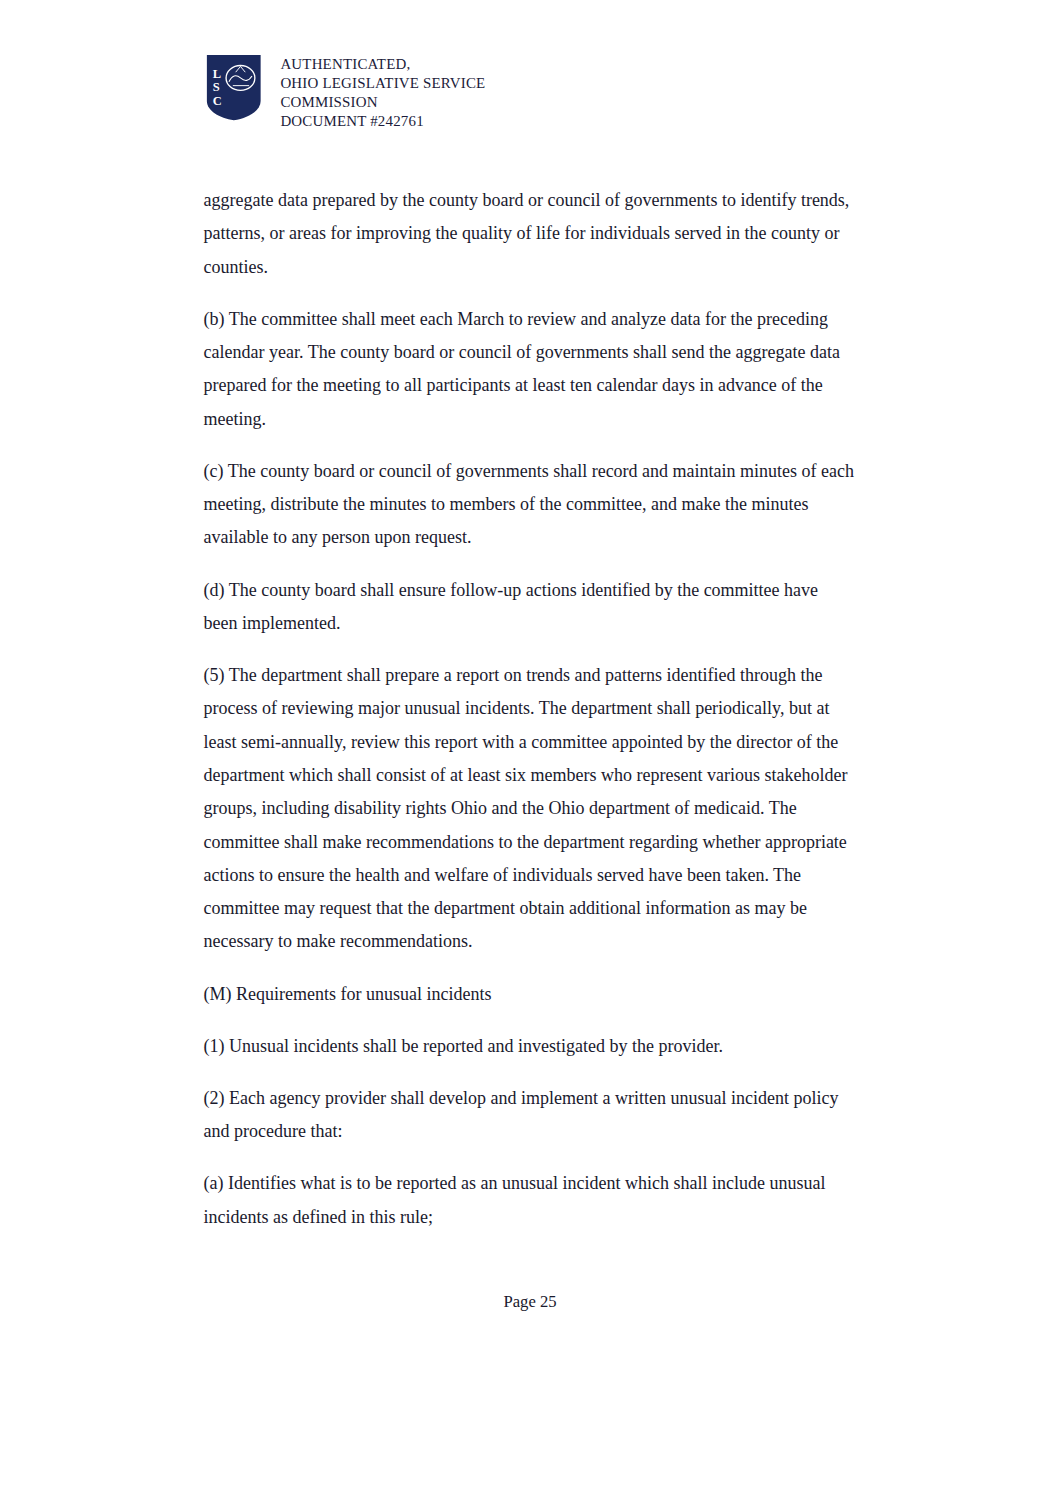L S C
AUTHENTICATED,
OHIO LEGISLATIVE SERVICE
COMMISSION
DOCUMENT #242761
aggregate data prepared by the county board or council of governments to identify trends, patterns, or areas for improving the quality of life for individuals served in the county or counties.
(b) The committee shall meet each March to review and analyze data for the preceding calendar year. The county board or council of governments shall send the aggregate data prepared for the meeting to all participants at least ten calendar days in advance of the meeting.
(c) The county board or council of governments shall record and maintain minutes of each meeting, distribute the minutes to members of the committee, and make the minutes available to any person upon request.
(d) The county board shall ensure follow-up actions identified by the committee have been implemented.
(5) The department shall prepare a report on trends and patterns identified through the process of reviewing major unusual incidents. The department shall periodically, but at least semi-annually, review this report with a committee appointed by the director of the department which shall consist of at least six members who represent various stakeholder groups, including disability rights Ohio and the Ohio department of medicaid. The committee shall make recommendations to the department regarding whether appropriate actions to ensure the health and welfare of individuals served have been taken. The committee may request that the department obtain additional information as may be necessary to make recommendations.
(M) Requirements for unusual incidents
(1) Unusual incidents shall be reported and investigated by the provider.
(2) Each agency provider shall develop and implement a written unusual incident policy and procedure that:
(a) Identifies what is to be reported as an unusual incident which shall include unusual incidents as defined in this rule;
Page 25